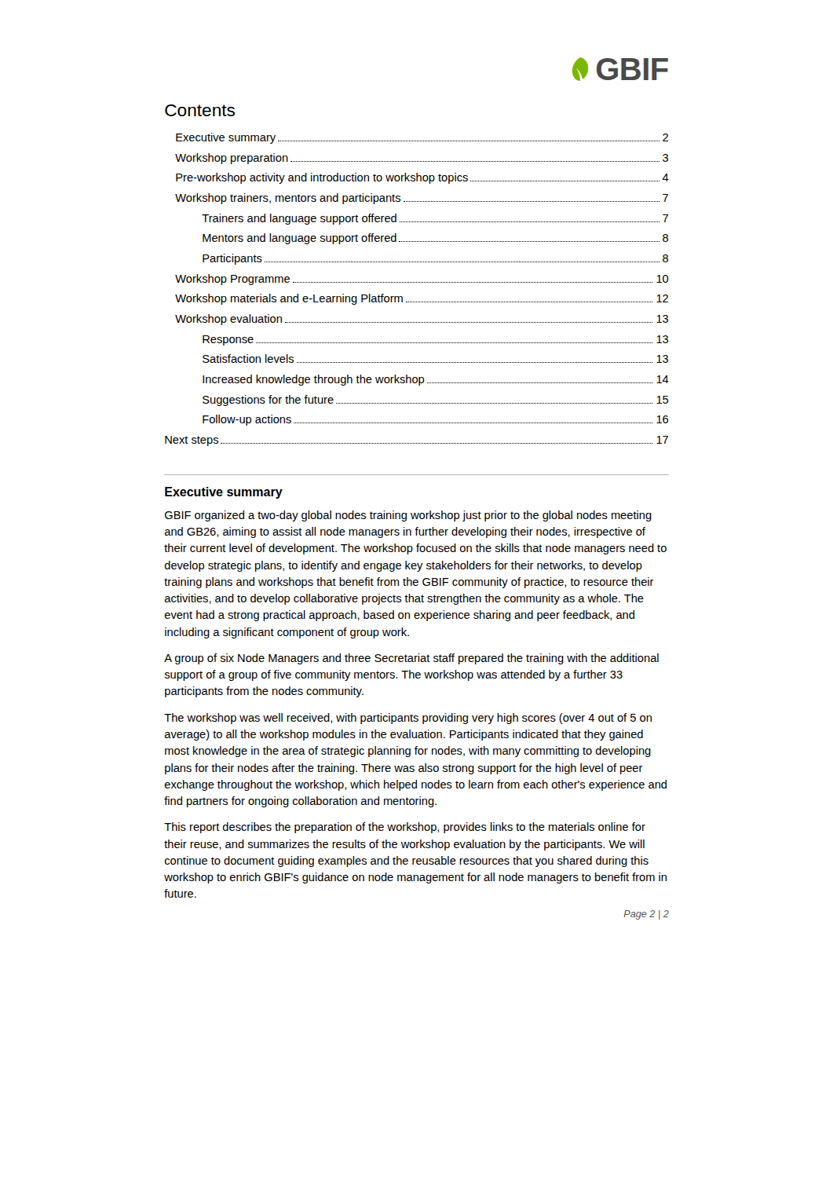GBIF
Contents
Executive summary 2
Workshop preparation 3
Pre-workshop activity and introduction to workshop topics 4
Workshop trainers, mentors and participants 7
Trainers and language support offered 7
Mentors and language support offered 8
Participants 8
Workshop Programme 10
Workshop materials and e-Learning Platform 12
Workshop evaluation 13
Response 13
Satisfaction levels 13
Increased knowledge through the workshop 14
Suggestions for the future 15
Follow-up actions 16
Next steps 17
Executive summary
GBIF organized a two-day global nodes training workshop just prior to the global nodes meeting and GB26, aiming to assist all node managers in further developing their nodes, irrespective of their current level of development. The workshop focused on the skills that node managers need to develop strategic plans, to identify and engage key stakeholders for their networks, to develop training plans and workshops that benefit from the GBIF community of practice, to resource their activities, and to develop collaborative projects that strengthen the community as a whole. The event had a strong practical approach, based on experience sharing and peer feedback, and including a significant component of group work.
A group of six Node Managers and three Secretariat staff prepared the training with the additional support of a group of five community mentors. The workshop was attended by a further 33 participants from the nodes community.
The workshop was well received, with participants providing very high scores (over 4 out of 5 on average) to all the workshop modules in the evaluation. Participants indicated that they gained most knowledge in the area of strategic planning for nodes, with many committing to developing plans for their nodes after the training. There was also strong support for the high level of peer exchange throughout the workshop, which helped nodes to learn from each other's experience and find partners for ongoing collaboration and mentoring.
This report describes the preparation of the workshop, provides links to the materials online for their reuse, and summarizes the results of the workshop evaluation by the participants. We will continue to document guiding examples and the reusable resources that you shared during this workshop to enrich GBIF's guidance on node management for all node managers to benefit from in future.
Page 2 | 2